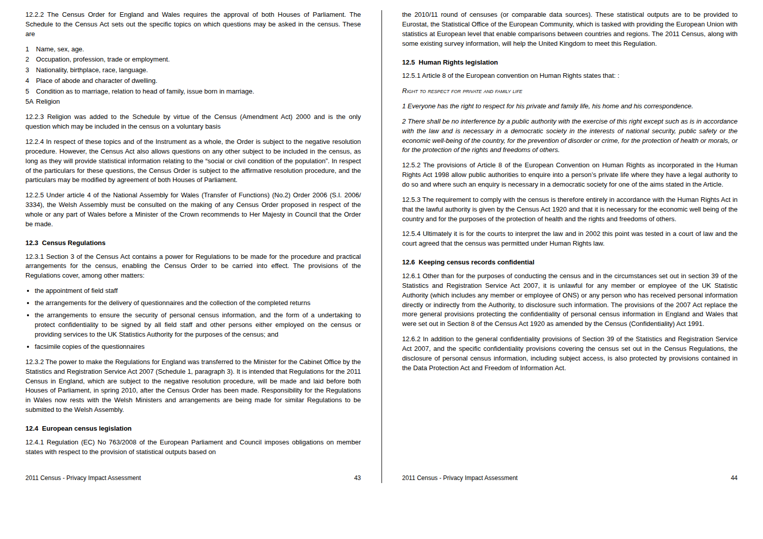12.2.2 The Census Order for England and Wales requires the approval of both Houses of Parliament. The Schedule to the Census Act sets out the specific topics on which questions may be asked in the census. These are
1 Name, sex, age.
2 Occupation, profession, trade or employment.
3 Nationality, birthplace, race, language.
4 Place of abode and character of dwelling.
5 Condition as to marriage, relation to head of family, issue born in marriage.
5A Religion
12.2.3 Religion was added to the Schedule by virtue of the Census (Amendment Act) 2000 and is the only question which may be included in the census on a voluntary basis
12.2.4 In respect of these topics and of the Instrument as a whole, the Order is subject to the negative resolution procedure. However, the Census Act also allows questions on any other subject to be included in the census, as long as they will provide statistical information relating to the “social or civil condition of the population”. In respect of the particulars for these questions, the Census Order is subject to the affirmative resolution procedure, and the particulars may be modified by agreement of both Houses of Parliament.
12.2.5 Under article 4 of the National Assembly for Wales (Transfer of Functions) (No.2) Order 2006 (S.I. 2006/ 3334), the Welsh Assembly must be consulted on the making of any Census Order proposed in respect of the whole or any part of Wales before a Minister of the Crown recommends to Her Majesty in Council that the Order be made.
12.3 Census Regulations
12.3.1 Section 3 of the Census Act contains a power for Regulations to be made for the procedure and practical arrangements for the census, enabling the Census Order to be carried into effect. The provisions of the Regulations cover, among other matters:
the appointment of field staff
the arrangements for the delivery of questionnaires and the collection of the completed returns
the arrangements to ensure the security of personal census information, and the form of a undertaking to protect confidentiality to be signed by all field staff and other persons either employed on the census or providing services to the UK Statistics Authority for the purposes of the census; and
facsimile copies of the questionnaires
12.3.2 The power to make the Regulations for England was transferred to the Minister for the Cabinet Office by the Statistics and Registration Service Act 2007 (Schedule 1, paragraph 3). It is intended that Regulations for the 2011 Census in England, which are subject to the negative resolution procedure, will be made and laid before both Houses of Parliament, in spring 2010, after the Census Order has been made. Responsibility for the Regulations in Wales now rests with the Welsh Ministers and arrangements are being made for similar Regulations to be submitted to the Welsh Assembly.
12.4 European census legislation
12.4.1 Regulation (EC) No 763/2008 of the European Parliament and Council imposes obligations on member states with respect to the provision of statistical outputs based on
2011 Census - Privacy Impact Assessment 43
the 2010/11 round of censuses (or comparable data sources). These statistical outputs are to be provided to Eurostat, the Statistical Office of the European Community, which is tasked with providing the European Union with statistics at European level that enable comparisons between countries and regions. The 2011 Census, along with some existing survey information, will help the United Kingdom to meet this Regulation.
12.5 Human Rights legislation
12.5.1 Article 8 of the European convention on Human Rights states that: :
Right to respect for private and family life
1 Everyone has the right to respect for his private and family life, his home and his correspondence.
2 There shall be no interference by a public authority with the exercise of this right except such as is in accordance with the law and is necessary in a democratic society in the interests of national security, public safety or the economic well-being of the country, for the prevention of disorder or crime, for the protection of health or morals, or for the protection of the rights and freedoms of others.
12.5.2 The provisions of Article 8 of the European Convention on Human Rights as incorporated in the Human Rights Act 1998 allow public authorities to enquire into a person’s private life where they have a legal authority to do so and where such an enquiry is necessary in a democratic society for one of the aims stated in the Article.
12.5.3 The requirement to comply with the census is therefore entirely in accordance with the Human Rights Act in that the lawful authority is given by the Census Act 1920 and that it is necessary for the economic well being of the country and for the purposes of the protection of health and the rights and freedoms of others.
12.5.4 Ultimately it is for the courts to interpret the law and in 2002 this point was tested in a court of law and the court agreed that the census was permitted under Human Rights law.
12.6 Keeping census records confidential
12.6.1 Other than for the purposes of conducting the census and in the circumstances set out in section 39 of the Statistics and Registration Service Act 2007, it is unlawful for any member or employee of the UK Statistic Authority (which includes any member or employee of ONS) or any person who has received personal information directly or indirectly from the Authority, to disclosure such information. The provisions of the 2007 Act replace the more general provisions protecting the confidentiality of personal census information in England and Wales that were set out in Section 8 of the Census Act 1920 as amended by the Census (Confidentiality) Act 1991.
12.6.2 In addition to the general confidentiality provisions of Section 39 of the Statistics and Registration Service Act 2007, and the specific confidentiality provisions covering the census set out in the Census Regulations, the disclosure of personal census information, including subject access, is also protected by provisions contained in the Data Protection Act and Freedom of Information Act.
2011 Census - Privacy Impact Assessment 44